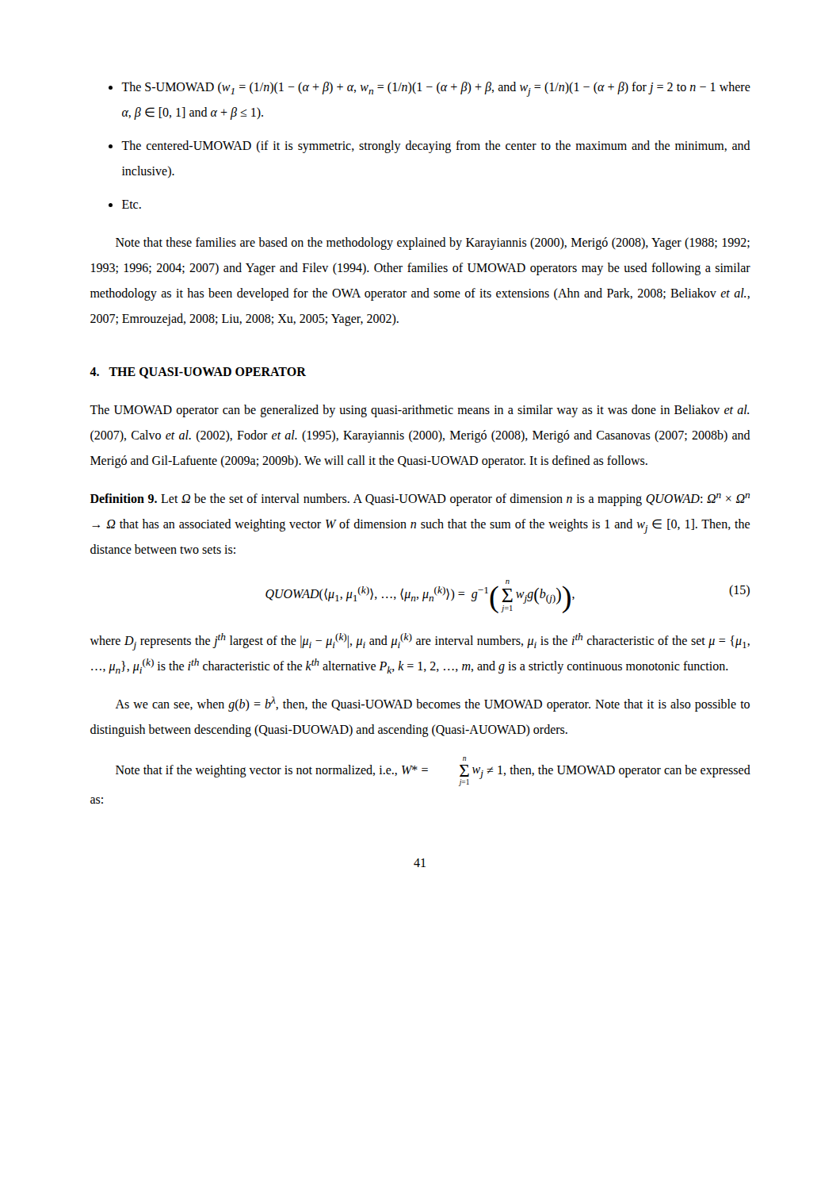The S-UMOWAD (w1 = (1/n)(1 − (α + β) + α, wn = (1/n)(1 − (α + β) + β, and wj = (1/n)(1 − (α + β) for j = 2 to n − 1 where α, β ∈ [0, 1] and α + β ≤ 1).
The centered-UMOWAD (if it is symmetric, strongly decaying from the center to the maximum and the minimum, and inclusive).
Etc.
Note that these families are based on the methodology explained by Karayiannis (2000), Merigó (2008), Yager (1988; 1992; 1993; 1996; 2004; 2007) and Yager and Filev (1994). Other families of UMOWAD operators may be used following a similar methodology as it has been developed for the OWA operator and some of its extensions (Ahn and Park, 2008; Beliakov et al., 2007; Emrouzejad, 2008; Liu, 2008; Xu, 2005; Yager, 2002).
4. THE QUASI-UOWAD OPERATOR
The UMOWAD operator can be generalized by using quasi-arithmetic means in a similar way as it was done in Beliakov et al. (2007), Calvo et al. (2002), Fodor et al. (1995), Karayiannis (2000), Merigó (2008), Merigó and Casanovas (2007; 2008b) and Merigó and Gil-Lafuente (2009a; 2009b). We will call it the Quasi-UOWAD operator. It is defined as follows.
Definition 9. Let Ω be the set of interval numbers. A Quasi-UOWAD operator of dimension n is a mapping QUOWAD: Ωn × Ωn → Ω that has an associated weighting vector W of dimension n such that the sum of the weights is 1 and wj ∈ [0, 1]. Then, the distance between two sets is:
QUOWAD(⟨μ1, μ1(k)⟩, …, ⟨μn, μn(k)⟩) = g−1(nΣj=1 wjg(b(j))), (15)
where Dj represents the jth largest of the |μi − μi(k)|, μi and μi(k) are interval numbers, μi is the ith characteristic of the set μ = {μ1, …, μn}, μi(k) is the ith characteristic of the kth alternative Pk, k = 1, 2, …, m, and g is a strictly continuous monotonic function.
As we can see, when g(b) = bλ, then, the Quasi-UOWAD becomes the UMOWAD operator. Note that it is also possible to distinguish between descending (Quasi-DUOWAD) and ascending (Quasi-AUOWAD) orders.
Note that if the weighting vector is not normalized, i.e., W* = nΣj=1 wj ≠ 1, then, the UMOWAD operator can be expressed as:
41